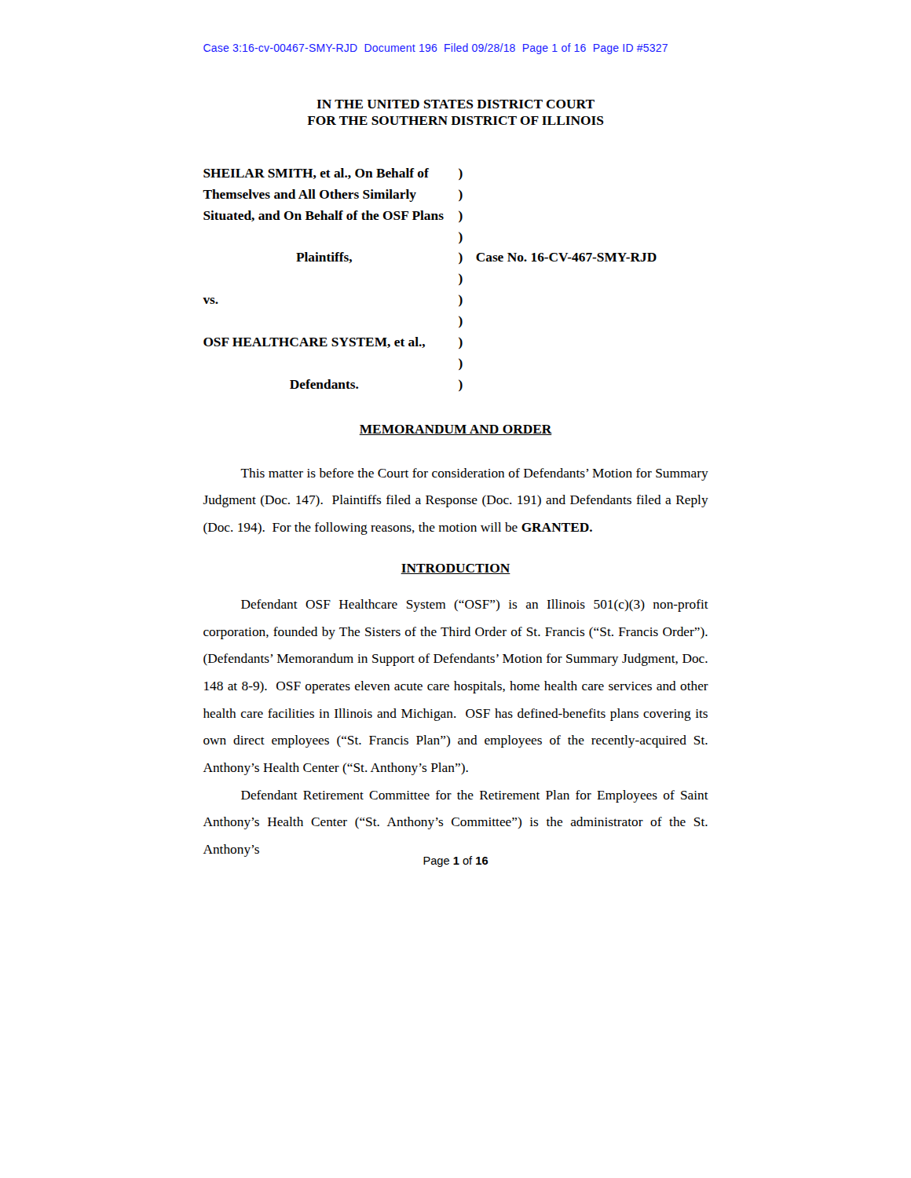Case 3:16-cv-00467-SMY-RJD Document 196 Filed 09/28/18 Page 1 of 16 Page ID #5327
IN THE UNITED STATES DISTRICT COURT
FOR THE SOUTHERN DISTRICT OF ILLINOIS
| SHEILAR SMITH, et al., On Behalf of Themselves and All Others Similarly Situated, and On Behalf of the OSF Plans | ) ) ) | |
| | ) | |
| Plaintiffs, | ) | Case No. 16-CV-467-SMY-RJD |
| | ) | |
| vs. | ) | |
| | ) | |
| OSF HEALTHCARE SYSTEM, et al., | ) | |
| | ) | |
| Defendants. | ) | |
MEMORANDUM AND ORDER
This matter is before the Court for consideration of Defendants’ Motion for Summary Judgment (Doc. 147). Plaintiffs filed a Response (Doc. 191) and Defendants filed a Reply (Doc. 194). For the following reasons, the motion will be GRANTED.
INTRODUCTION
Defendant OSF Healthcare System (“OSF”) is an Illinois 501(c)(3) non-profit corporation, founded by The Sisters of the Third Order of St. Francis (“St. Francis Order”). (Defendants’ Memorandum in Support of Defendants’ Motion for Summary Judgment, Doc. 148 at 8-9). OSF operates eleven acute care hospitals, home health care services and other health care facilities in Illinois and Michigan. OSF has defined-benefits plans covering its own direct employees (“St. Francis Plan”) and employees of the recently-acquired St. Anthony’s Health Center (“St. Anthony’s Plan”).
Defendant Retirement Committee for the Retirement Plan for Employees of Saint Anthony’s Health Center (“St. Anthony’s Committee”) is the administrator of the St. Anthony’s
Page 1 of 16